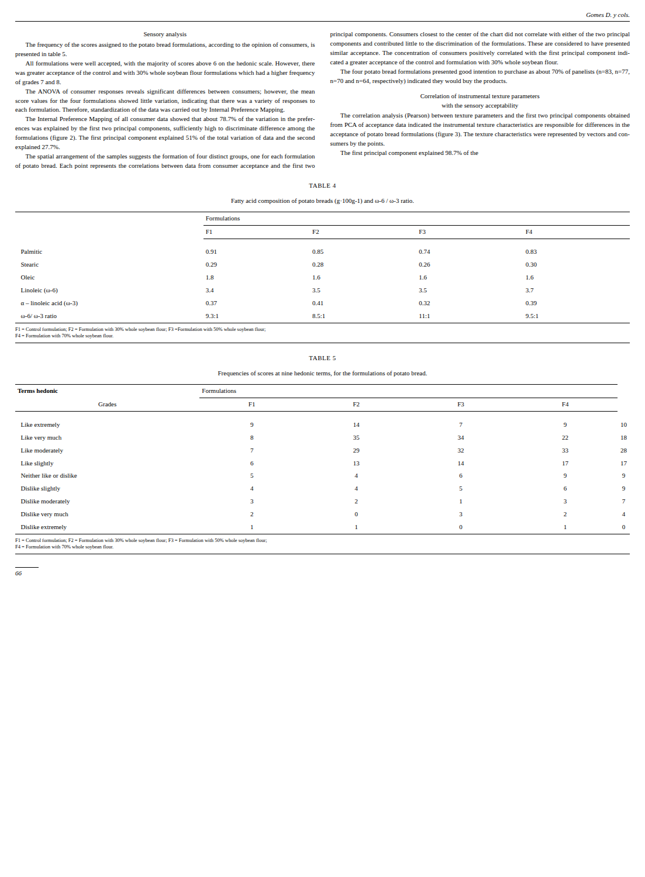Gomes D. y cols.
Sensory analysis
The frequency of the scores assigned to the potato bread formulations, according to the opinion of consumers, is presented in table 5.
All formulations were well accepted, with the majority of scores above 6 on the hedonic scale. However, there was greater acceptance of the control and with 30% whole soybean flour formulations which had a higher frequency of grades 7 and 8.
The ANOVA of consumer responses reveals significant differences between consumers; however, the mean score values for the four formulations showed little variation, indicating that there was a variety of responses to each formulation. Therefore, standardization of the data was carried out by Internal Preference Mapping.
The Internal Preference Mapping of all consumer data showed that about 78.7% of the variation in the preferences was explained by the first two principal components, sufficiently high to discriminate difference among the formulations (figure 2). The first principal component explained 51% of the total variation of data and the second explained 27.7%.
The spatial arrangement of the samples suggests the formation of four distinct groups, one for each formulation of potato bread. Each point represents the correlations between data from consumer acceptance and the first two principal components. Consumers closest to the center of the chart did not correlate with either of the two principal components and contributed little to the discrimination of the formulations. These are considered to have presented similar acceptance. The concentration of consumers positively correlated with the first principal component indicated a greater acceptance of the control and formulation with 30% whole soybean flour.
The four potato bread formulations presented good intention to purchase as about 70% of panelists (n=83, n=77, n=70 and n=64, respectively) indicated they would buy the products.
Correlation of instrumental texture parameters
with the sensory acceptability
The correlation analysis (Pearson) between texture parameters and the first two principal components obtained from PCA of acceptance data indicated the instrumental texture characteristics are responsible for differences in the acceptance of potato bread formulations (figure 3). The texture characteristics were represented by vectors and consumers by the points.
The first principal component explained 98.7% of the
TABLE 4
Fatty acid composition of potato breads (g·100g-1) and ω-6 / ω-3 ratio.
| | Formulations |
| --- | --- |
| | F1 | F2 | F3 | F4 |
| Palmitic | 0.91 | 0.85 | 0.74 | 0.83 |
| Stearic | 0.29 | 0.28 | 0.26 | 0.30 |
| Oleic | 1.8 | 1.6 | 1.6 | 1.6 |
| Linoleic (ω-6) | 3.4 | 3.5 | 3.5 | 3.7 |
| α – linoleic acid (ω-3) | 0.37 | 0.41 | 0.32 | 0.39 |
| ω-6/ ω-3 ratio | 9.3:1 | 8.5:1 | 11:1 | 9.5:1 |
F1 = Control formulation; F2 = Formulation with 30% whole soybean flour; F3 =Formulation with 50% whole soybean flour;
F4 = Formulation with 70% whole soybean flour.
TABLE 5
Frequencies of scores at nine hedonic terms, for the formulations of potato bread.
| Terms hedonic | Formulations |
| --- | --- |
| Grades | F1 | F2 | F3 | F4 |
| Like extremely | 9 | 14 | 7 | 9 | 10 |
| Like very much | 8 | 35 | 34 | 22 | 18 |
| Like moderately | 7 | 29 | 32 | 33 | 28 |
| Like slightly | 6 | 13 | 14 | 17 | 17 |
| Neither like or dislike | 5 | 4 | 6 | 9 | 9 |
| Dislike slightly | 4 | 4 | 5 | 6 | 9 |
| Dislike moderately | 3 | 2 | 1 | 3 | 7 |
| Dislike very much | 2 | 0 | 3 | 2 | 4 |
| Dislike extremely | 1 | 1 | 0 | 1 | 0 |
F1 = Control formulation; F2 = Formulation with 30% whole soybean flour; F3 = Formulation with 50% whole soybean flour;
F4 = Formulation with 70% whole soybean flour.
66